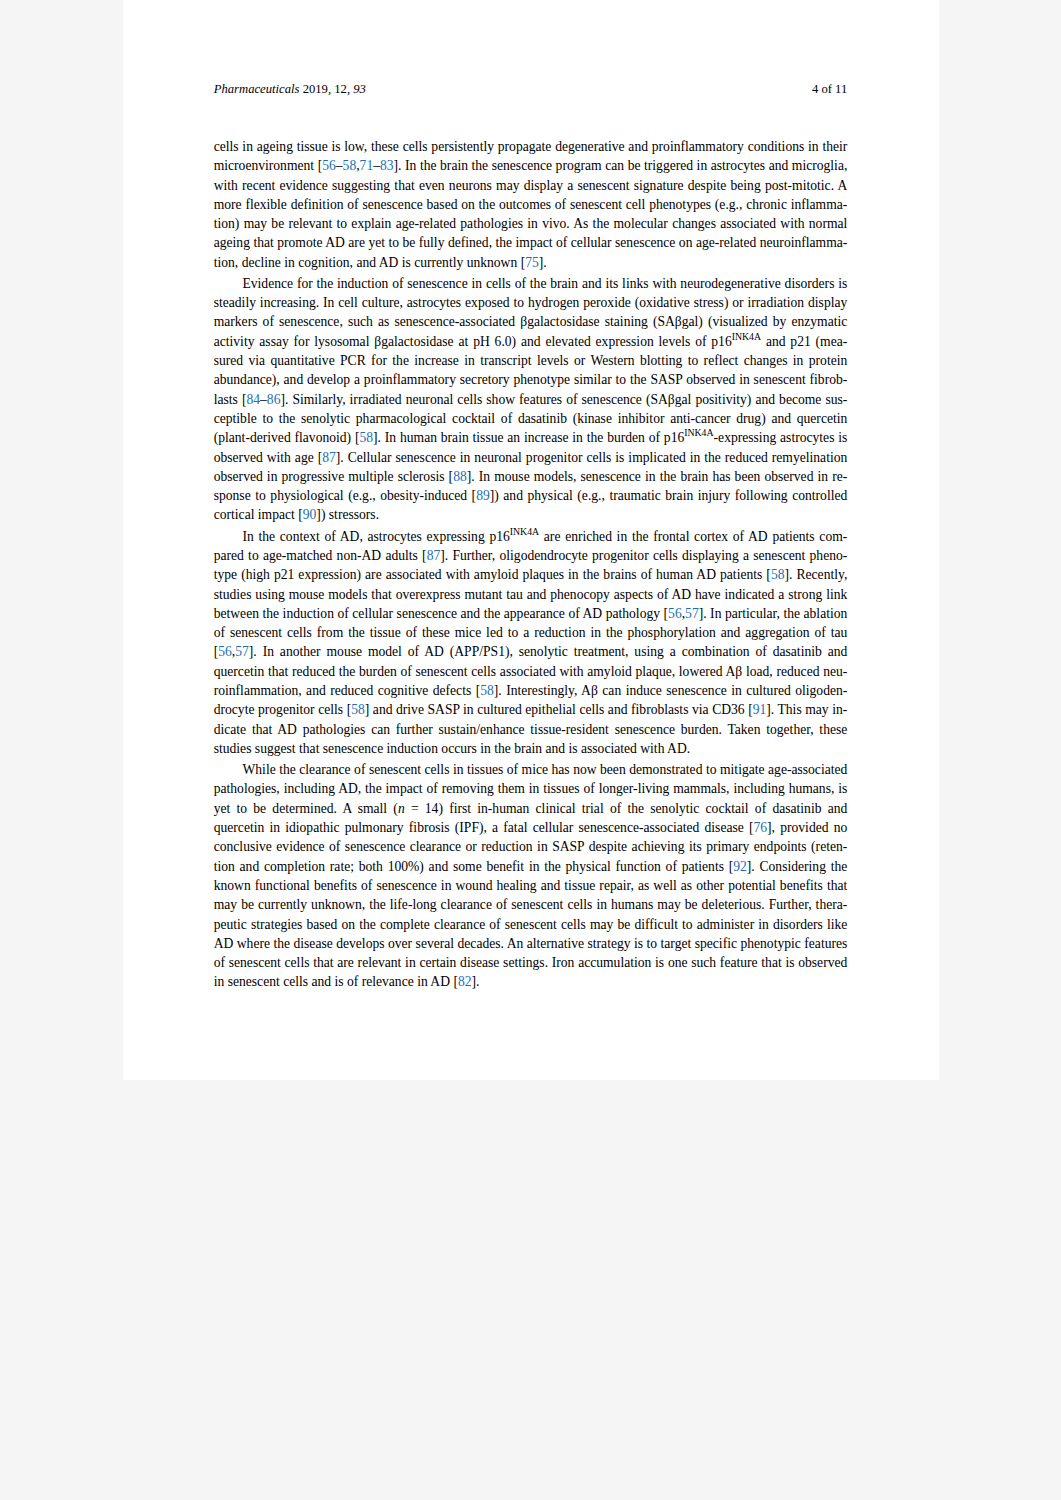Pharmaceuticals 2019, 12, 93
4 of 11
cells in ageing tissue is low, these cells persistently propagate degenerative and proinflammatory conditions in their microenvironment [56–58,71–83]. In the brain the senescence program can be triggered in astrocytes and microglia, with recent evidence suggesting that even neurons may display a senescent signature despite being post-mitotic. A more flexible definition of senescence based on the outcomes of senescent cell phenotypes (e.g., chronic inflammation) may be relevant to explain age-related pathologies in vivo. As the molecular changes associated with normal ageing that promote AD are yet to be fully defined, the impact of cellular senescence on age-related neuroinflammation, decline in cognition, and AD is currently unknown [75].
Evidence for the induction of senescence in cells of the brain and its links with neurodegenerative disorders is steadily increasing. In cell culture, astrocytes exposed to hydrogen peroxide (oxidative stress) or irradiation display markers of senescence, such as senescence-associated βgalactosidase staining (SAβgal) (visualized by enzymatic activity assay for lysosomal βgalactosidase at pH 6.0) and elevated expression levels of p16INK4A and p21 (measured via quantitative PCR for the increase in transcript levels or Western blotting to reflect changes in protein abundance), and develop a proinflammatory secretory phenotype similar to the SASP observed in senescent fibroblasts [84–86]. Similarly, irradiated neuronal cells show features of senescence (SAβgal positivity) and become susceptible to the senolytic pharmacological cocktail of dasatinib (kinase inhibitor anti-cancer drug) and quercetin (plant-derived flavonoid) [58]. In human brain tissue an increase in the burden of p16INK4A-expressing astrocytes is observed with age [87]. Cellular senescence in neuronal progenitor cells is implicated in the reduced remyelination observed in progressive multiple sclerosis [88]. In mouse models, senescence in the brain has been observed in response to physiological (e.g., obesity-induced [89]) and physical (e.g., traumatic brain injury following controlled cortical impact [90]) stressors.
In the context of AD, astrocytes expressing p16INK4A are enriched in the frontal cortex of AD patients compared to age-matched non-AD adults [87]. Further, oligodendrocyte progenitor cells displaying a senescent phenotype (high p21 expression) are associated with amyloid plaques in the brains of human AD patients [58]. Recently, studies using mouse models that overexpress mutant tau and phenocopy aspects of AD have indicated a strong link between the induction of cellular senescence and the appearance of AD pathology [56,57]. In particular, the ablation of senescent cells from the tissue of these mice led to a reduction in the phosphorylation and aggregation of tau [56,57]. In another mouse model of AD (APP/PS1), senolytic treatment, using a combination of dasatinib and quercetin that reduced the burden of senescent cells associated with amyloid plaque, lowered Aβ load, reduced neuroinflammation, and reduced cognitive defects [58]. Interestingly, Aβ can induce senescence in cultured oligodendrocyte progenitor cells [58] and drive SASP in cultured epithelial cells and fibroblasts via CD36 [91]. This may indicate that AD pathologies can further sustain/enhance tissue-resident senescence burden. Taken together, these studies suggest that senescence induction occurs in the brain and is associated with AD.
While the clearance of senescent cells in tissues of mice has now been demonstrated to mitigate age-associated pathologies, including AD, the impact of removing them in tissues of longer-living mammals, including humans, is yet to be determined. A small (n = 14) first in-human clinical trial of the senolytic cocktail of dasatinib and quercetin in idiopathic pulmonary fibrosis (IPF), a fatal cellular senescence-associated disease [76], provided no conclusive evidence of senescence clearance or reduction in SASP despite achieving its primary endpoints (retention and completion rate; both 100%) and some benefit in the physical function of patients [92]. Considering the known functional benefits of senescence in wound healing and tissue repair, as well as other potential benefits that may be currently unknown, the life-long clearance of senescent cells in humans may be deleterious. Further, therapeutic strategies based on the complete clearance of senescent cells may be difficult to administer in disorders like AD where the disease develops over several decades. An alternative strategy is to target specific phenotypic features of senescent cells that are relevant in certain disease settings. Iron accumulation is one such feature that is observed in senescent cells and is of relevance in AD [82].